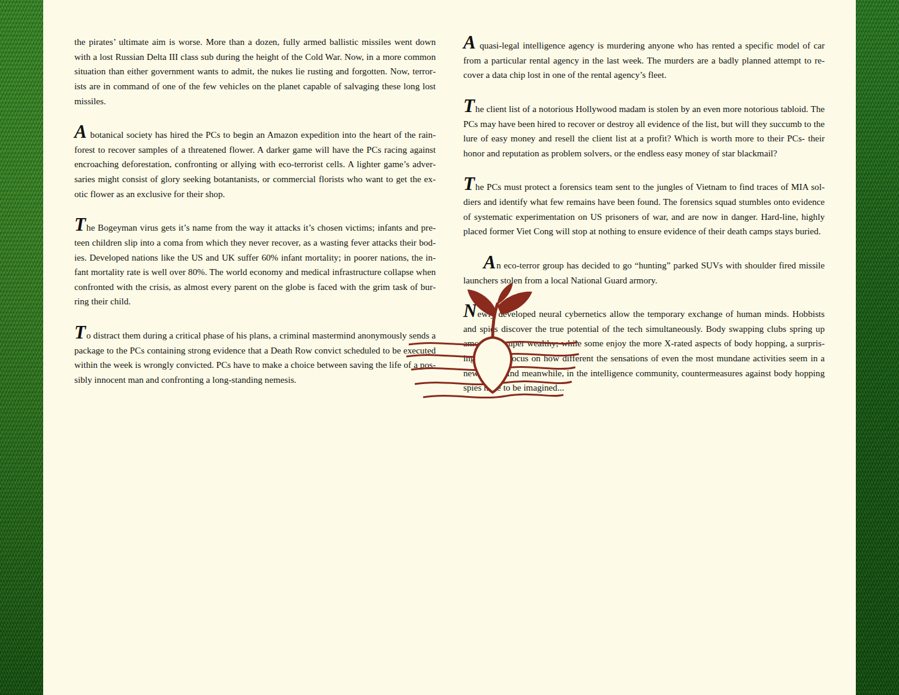the pirates’ ultimate aim is worse. More than a dozen, fully armed ballistic missiles went down with a lost Russian Delta III class sub during the height of the Cold War. Now, in a more common situation than either government wants to admit, the nukes lie rusting and forgotten. Now, terrorists are in command of one of the few vehicles on the planet capable of salvaging these long lost missiles.
A botanical society has hired the PCs to begin an Amazon expedition into the heart of the rainforest to recover samples of a threatened flower. A darker game will have the PCs racing against encroaching deforestation, confronting or allying with eco-terrorist cells. A lighter game’s adversaries might consist of glory seeking botantanists, or commercial florists who want to get the exotic flower as an exclusive for their shop.
The Bogeyman virus gets it’s name from the way it attacks it’s chosen victims; infants and preteen children slip into a coma from which they never recover, as a wasting fever attacks their bodies. Developed nations like the US and UK suffer 60% infant mortality; in poorer nations, the infant mortality rate is well over 80%. The world economy and medical infrastructure collapse when confronted with the crisis, as almost every parent on the globe is faced with the grim task of burring their child.
To distract them during a critical phase of his plans, a criminal mastermind anonymously sends a package to the PCs containing strong evidence that a Death Row convict scheduled to be executed within the week is wrongly convicted. PCs have to make a choice between saving the life of a possibly innocent man and confronting a long-standing nemesis.
A quasi-legal intelligence agency is murdering anyone who has rented a specific model of car from a particular rental agency in the last week. The murders are a badly planned attempt to recover a data chip lost in one of the rental agency’s fleet.
The client list of a notorious Hollywood madam is stolen by an even more notorious tabloid. The PCs may have been hired to recover or destroy all evidence of the list, but will they succumb to the lure of easy money and resell the client list at a profit? Which is worth more to their PCs- their honor and reputation as problem solvers, or the endless easy money of star blackmail?
The PCs must protect a forensics team sent to the jungles of Vietnam to find traces of MIA soldiers and identify what few remains have been found. The forensics squad stumbles onto evidence of systematic experimentation on US prisoners of war, and are now in danger. Hard-line, highly placed former Viet Cong will stop at nothing to ensure evidence of their death camps stays buried.
An eco-terror group has decided to go “hunting” parked SUVs with shoulder fired missile launchers stolen from a local National Guard armory.
Newly developed neural cybernetics allow the temporary exchange of human minds. Hobbists and spies discover the true potential of the tech simultaneously. Body swapping clubs spring up among the super wealthy; while some enjoy the more X-rated aspects of body hopping, a surprising number focus on how different the sensations of even the most mundane activities seem in a new body. And meanwhile, in the intelligence community, countermeasures against body hopping spies have to be imagined...